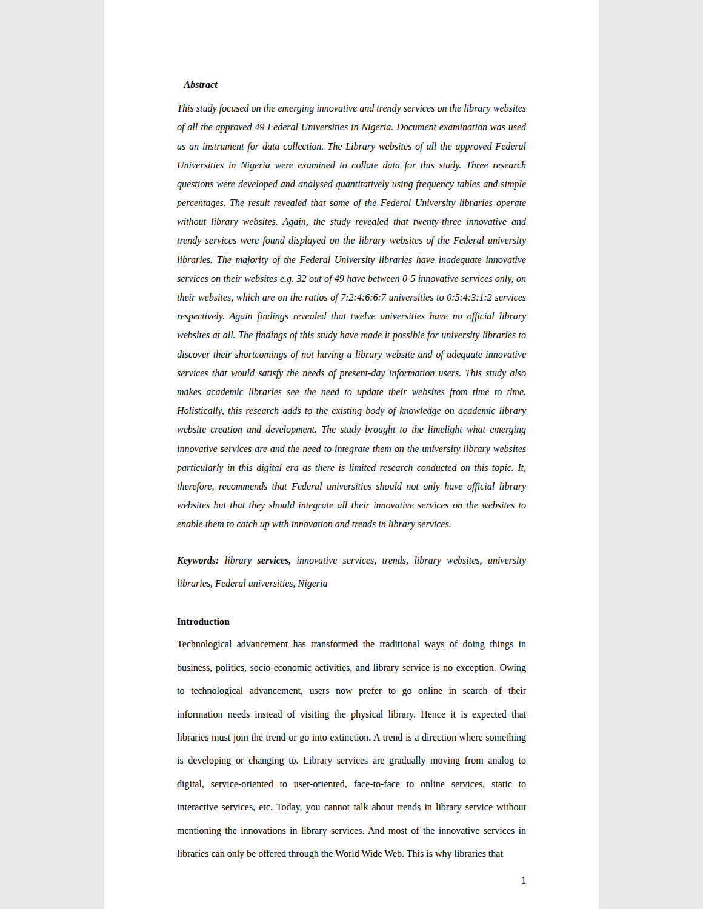Abstract
This study focused on the emerging innovative and trendy services on the library websites of all the approved 49 Federal Universities in Nigeria. Document examination was used as an instrument for data collection. The Library websites of all the approved Federal Universities in Nigeria were examined to collate data for this study. Three research questions were developed and analysed quantitatively using frequency tables and simple percentages. The result revealed that some of the Federal University libraries operate without library websites. Again, the study revealed that twenty-three innovative and trendy services were found displayed on the library websites of the Federal university libraries. The majority of the Federal University libraries have inadequate innovative services on their websites e.g. 32 out of 49 have between 0-5 innovative services only, on their websites, which are on the ratios of 7:2:4:6:6:7 universities to 0:5:4:3:1:2 services respectively. Again findings revealed that twelve universities have no official library websites at all. The findings of this study have made it possible for university libraries to discover their shortcomings of not having a library website and of adequate innovative services that would satisfy the needs of present-day information users. This study also makes academic libraries see the need to update their websites from time to time. Holistically, this research adds to the existing body of knowledge on academic library website creation and development. The study brought to the limelight what emerging innovative services are and the need to integrate them on the university library websites particularly in this digital era as there is limited research conducted on this topic. It, therefore, recommends that Federal universities should not only have official library websites but that they should integrate all their innovative services on the websites to enable them to catch up with innovation and trends in library services.
Keywords: library services, innovative services, trends, library websites, university libraries, Federal universities, Nigeria
Introduction
Technological advancement has transformed the traditional ways of doing things in business, politics, socio-economic activities, and library service is no exception. Owing to technological advancement, users now prefer to go online in search of their information needs instead of visiting the physical library. Hence it is expected that libraries must join the trend or go into extinction. A trend is a direction where something is developing or changing to. Library services are gradually moving from analog to digital, service-oriented to user-oriented, face-to-face to online services, static to interactive services, etc. Today, you cannot talk about trends in library service without mentioning the innovations in library services. And most of the innovative services in libraries can only be offered through the World Wide Web. This is why libraries that
1